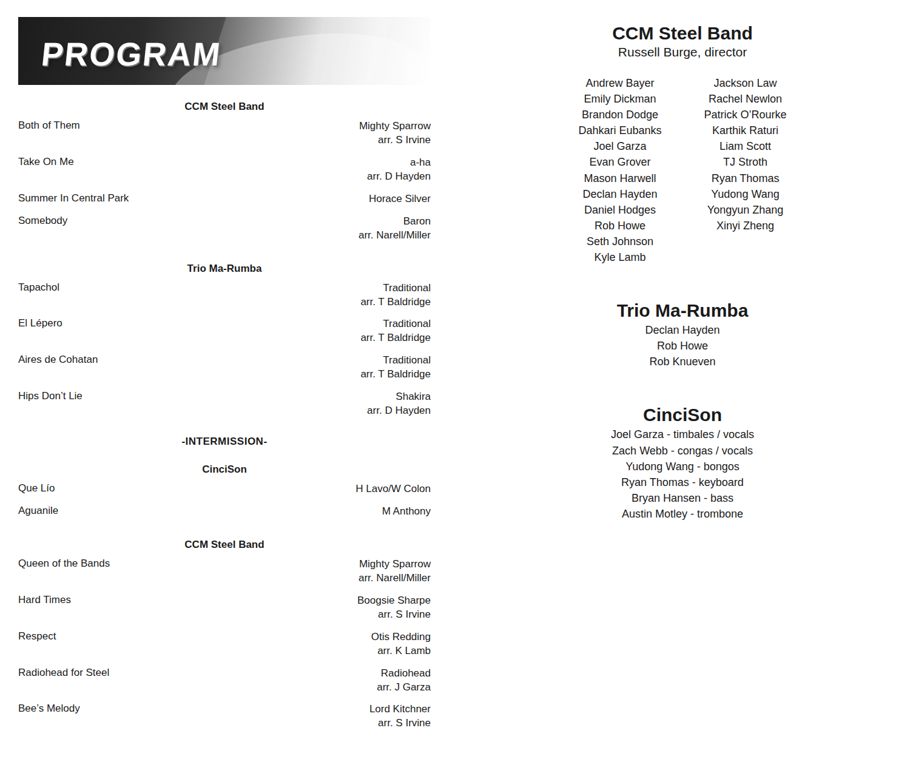PROGRAM
CCM Steel Band
| Both of Them | Mighty Sparrow arr. S Irvine |
| Take On Me | a-ha arr. D Hayden |
| Summer In Central Park | Horace Silver |
| Somebody | Baron arr. Narell/Miller |
Trio Ma-Rumba
| Tapachol | Traditional arr. T Baldridge |
| El Lépero | Traditional arr. T Baldridge |
| Aires de Cohatan | Traditional arr. T Baldridge |
| Hips Don’t Lie | Shakira arr. D Hayden |
-INTERMISSION-
CinciSon
| Que Lío | H Lavo/W Colon |
| Aguanile | M Anthony |
CCM Steel Band
| Queen of the Bands | Mighty Sparrow arr. Narell/Miller |
| Hard Times | Boogsie Sharpe arr. S Irvine |
| Respect | Otis Redding arr. K Lamb |
| Radiohead for Steel | Radiohead arr. J Garza |
| Bee’s Melody | Lord Kitchner arr. S Irvine |
CCM Steel Band
Russell Burge, director
Andrew Bayer
Emily Dickman
Brandon Dodge
Dahkari Eubanks
Joel Garza
Evan Grover
Mason Harwell
Declan Hayden
Daniel Hodges
Rob Howe
Seth Johnson
Kyle Lamb
Jackson Law
Rachel Newlon
Patrick O’Rourke
Karthik Raturi
Liam Scott
TJ Stroth
Ryan Thomas
Yudong Wang
Yongyun Zhang
Xinyi Zheng
Trio Ma-Rumba
Declan Hayden
Rob Howe
Rob Knueven
CinciSon
Joel Garza - timbales / vocals
Zach Webb - congas / vocals
Yudong Wang - bongos
Ryan Thomas - keyboard
Bryan Hansen - bass
Austin Motley - trombone